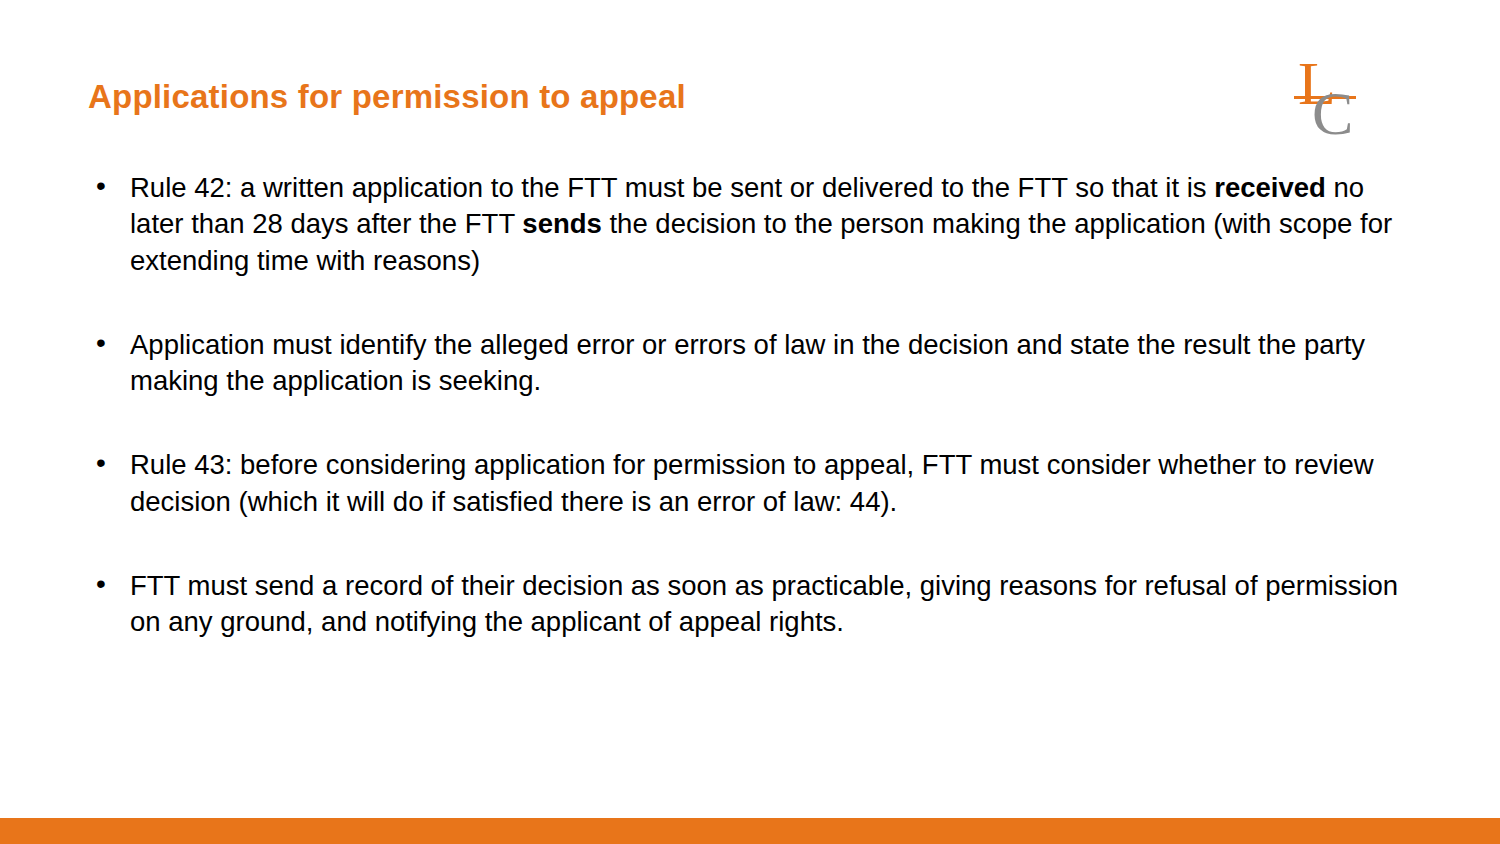Applications for permission to appeal
L C
Rule 42: a written application to the FTT must be sent or delivered to the FTT so that it is received no later than 28 days after the FTT sends the decision to the person making the application (with scope for extending time with reasons)
Application must identify the alleged error or errors of law in the decision and state the result the party making the application is seeking.
Rule 43: before considering application for permission to appeal, FTT must consider whether to review decision (which it will do if satisfied there is an error of law: 44).
FTT must send a record of their decision as soon as practicable, giving reasons for refusal of permission on any ground, and notifying the applicant of appeal rights.